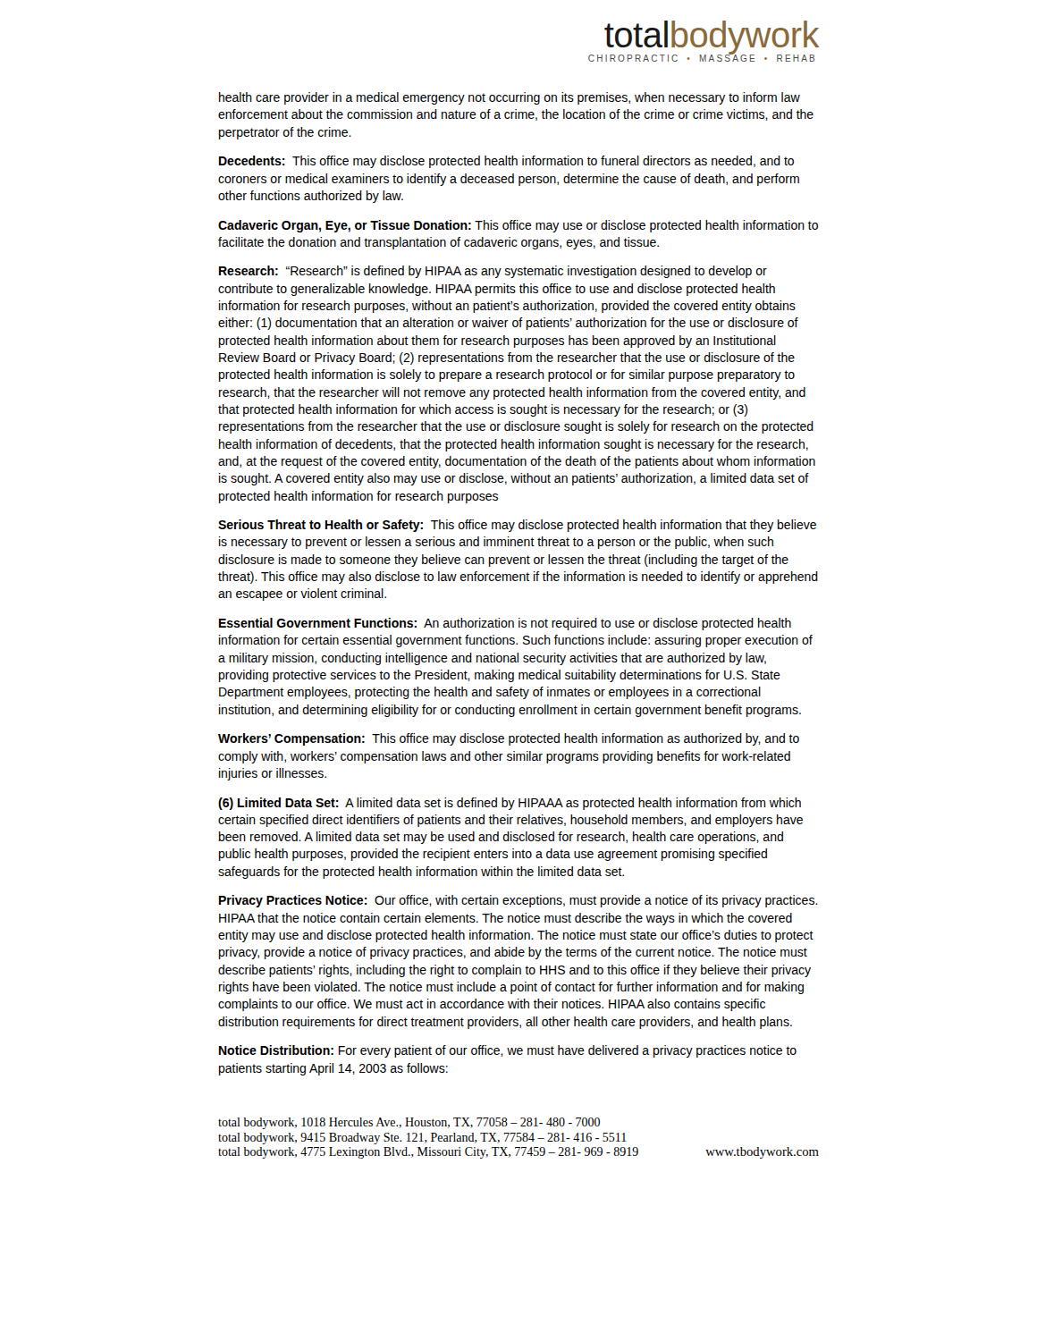total bodywork
CHIROPRACTIC • MASSAGE • REHAB
health care provider in a medical emergency not occurring on its premises, when necessary to inform law enforcement about the commission and nature of a crime, the location of the crime or crime victims, and the perpetrator of the crime.
Decedents: This office may disclose protected health information to funeral directors as needed, and to coroners or medical examiners to identify a deceased person, determine the cause of death, and perform other functions authorized by law.
Cadaveric Organ, Eye, or Tissue Donation: This office may use or disclose protected health information to facilitate the donation and transplantation of cadaveric organs, eyes, and tissue.
Research: “Research” is defined by HIPAA as any systematic investigation designed to develop or contribute to generalizable knowledge. HIPAA permits this office to use and disclose protected health information for research purposes, without an patient’s authorization, provided the covered entity obtains either: (1) documentation that an alteration or waiver of patients’ authorization for the use or disclosure of protected health information about them for research purposes has been approved by an Institutional Review Board or Privacy Board; (2) representations from the researcher that the use or disclosure of the protected health information is solely to prepare a research protocol or for similar purpose preparatory to research, that the researcher will not remove any protected health information from the covered entity, and that protected health information for which access is sought is necessary for the research; or (3) representations from the researcher that the use or disclosure sought is solely for research on the protected health information of decedents, that the protected health information sought is necessary for the research, and, at the request of the covered entity, documentation of the death of the patients about whom information is sought. A covered entity also may use or disclose, without an patients’ authorization, a limited data set of protected health information for research purposes
Serious Threat to Health or Safety: This office may disclose protected health information that they believe is necessary to prevent or lessen a serious and imminent threat to a person or the public, when such disclosure is made to someone they believe can prevent or lessen the threat (including the target of the threat). This office may also disclose to law enforcement if the information is needed to identify or apprehend an escapee or violent criminal.
Essential Government Functions: An authorization is not required to use or disclose protected health information for certain essential government functions. Such functions include: assuring proper execution of a military mission, conducting intelligence and national security activities that are authorized by law, providing protective services to the President, making medical suitability determinations for U.S. State Department employees, protecting the health and safety of inmates or employees in a correctional institution, and determining eligibility for or conducting enrollment in certain government benefit programs.
Workers’ Compensation: This office may disclose protected health information as authorized by, and to comply with, workers’ compensation laws and other similar programs providing benefits for work-related injuries or illnesses.
(6) Limited Data Set: A limited data set is defined by HIPAAA as protected health information from which certain specified direct identifiers of patients and their relatives, household members, and employers have been removed. A limited data set may be used and disclosed for research, health care operations, and public health purposes, provided the recipient enters into a data use agreement promising specified safeguards for the protected health information within the limited data set.
Privacy Practices Notice: Our office, with certain exceptions, must provide a notice of its privacy practices. HIPAA that the notice contain certain elements. The notice must describe the ways in which the covered entity may use and disclose protected health information. The notice must state our office’s duties to protect privacy, provide a notice of privacy practices, and abide by the terms of the current notice. The notice must describe patients’ rights, including the right to complain to HHS and to this office if they believe their privacy rights have been violated. The notice must include a point of contact for further information and for making complaints to our office. We must act in accordance with their notices. HIPAA also contains specific distribution requirements for direct treatment providers, all other health care providers, and health plans.
Notice Distribution: For every patient of our office, we must have delivered a privacy practices notice to patients starting April 14, 2003 as follows:
total bodywork, 1018 Hercules Ave., Houston, TX, 77058 – 281- 480 - 7000
total bodywork, 9415 Broadway Ste. 121, Pearland, TX, 77584 – 281- 416 - 5511
total bodywork, 4775 Lexington Blvd., Missouri City, TX, 77459 – 281- 969 - 8919
www.tbodywork.com